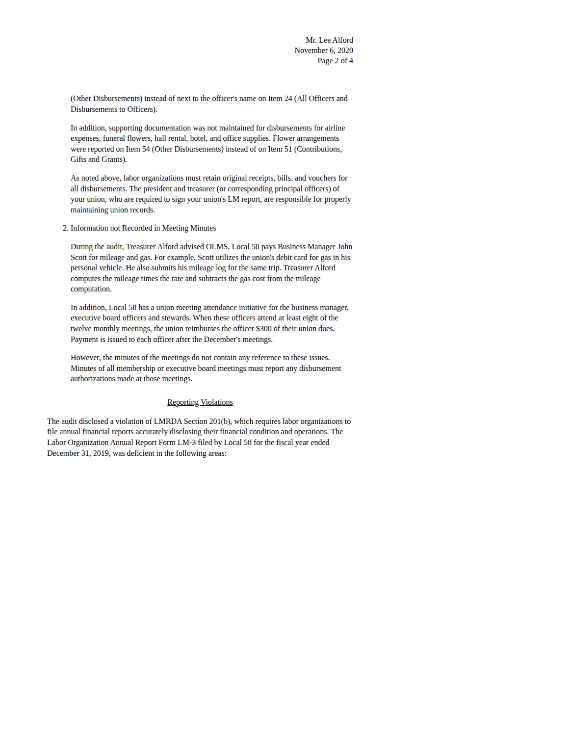Mr. Lee Alford
November 6, 2020
Page 2 of 4
(Other Disbursements) instead of next to the officer's name on Item 24 (All Officers and Disbursements to Officers).
In addition, supporting documentation was not maintained for disbursements for airline expenses, funeral flowers, hall rental, hotel, and office supplies. Flower arrangements were reported on Item 54 (Other Disbursements) instead of on Item 51 (Contributions, Gifts and Grants).
As noted above, labor organizations must retain original receipts, bills, and vouchers for all disbursements. The president and treasurer (or corresponding principal officers) of your union, who are required to sign your union's LM report, are responsible for properly maintaining union records.
Information not Recorded in Meeting Minutes
During the audit, Treasurer Alford advised OLMS, Local 58 pays Business Manager John Scott for mileage and gas. For example, Scott utilizes the union's debit card for gas in his personal vehicle. He also submits his mileage log for the same trip. Treasurer Alford computes the mileage times the rate and subtracts the gas cost from the mileage computation.
In addition, Local 58 has a union meeting attendance initiative for the business manager, executive board officers and stewards. When these officers attend at least eight of the twelve monthly meetings, the union reimburses the officer $300 of their union dues. Payment is issued to each officer after the December's meetings.
However, the minutes of the meetings do not contain any reference to these issues. Minutes of all membership or executive board meetings must report any disbursement authorizations made at those meetings.
Reporting Violations
The audit disclosed a violation of LMRDA Section 201(b), which requires labor organizations to file annual financial reports accurately disclosing their financial condition and operations. The Labor Organization Annual Report Form LM-3 filed by Local 58 for the fiscal year ended December 31, 2019, was deficient in the following areas: